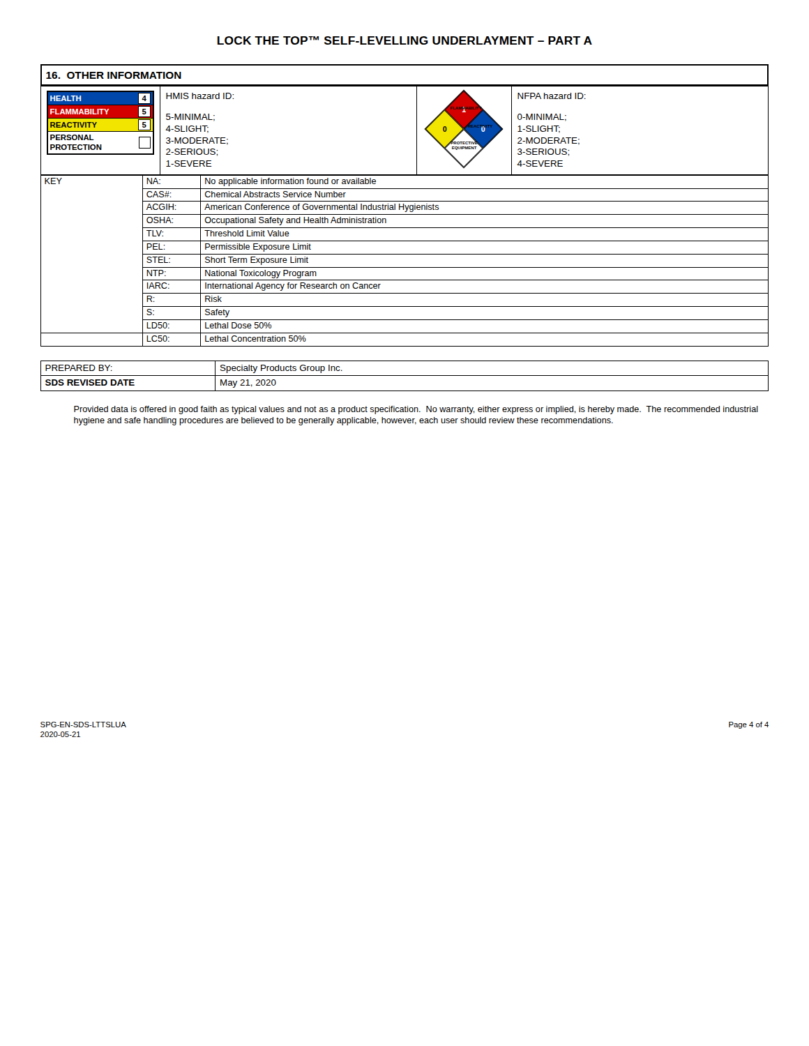LOCK THE TOP™ SELF-LEVELLING UNDERLAYMENT – PART A
16. OTHER INFORMATION
| HEALTH 4 FLAMMABILITY 5 REACTIVITY 5 PERSONAL PROTECTION | HMIS hazard ID: 5-MINIMAL; 4-SLIGHT; 3-MODERATE; 2-SERIOUS; 1-SEVERE | 1 0 0 FLAMMABILITY REACTIVITY PROTECTIVE EQUIPMENT | NFPA hazard ID: 0-MINIMAL; 1-SLIGHT; 2-MODERATE; 3-SERIOUS; 4-SEVERE |
| KEY | NA: | No applicable information found or available |
| CAS#: | Chemical Abstracts Service Number |
| ACGIH: | American Conference of Governmental Industrial Hygienists |
| OSHA: | Occupational Safety and Health Administration |
| TLV: | Threshold Limit Value |
| PEL: | Permissible Exposure Limit |
| STEL: | Short Term Exposure Limit |
| NTP: | National Toxicology Program |
| IARC: | International Agency for Research on Cancer |
| R: | Risk |
| S: | Safety |
| LD50: | Lethal Dose 50% |
| | LC50: | Lethal Concentration 50% |
| PREPARED BY: | Specialty Products Group Inc. |
| SDS REVISED DATE | May 21, 2020 |
Provided data is offered in good faith as typical values and not as a product specification. No warranty, either express or implied, is hereby made. The recommended industrial hygiene and safe handling procedures are believed to be generally applicable, however, each user should review these recommendations.
SPG-EN-SDS-LTTSLUA
2020-05-21
Page 4 of 4